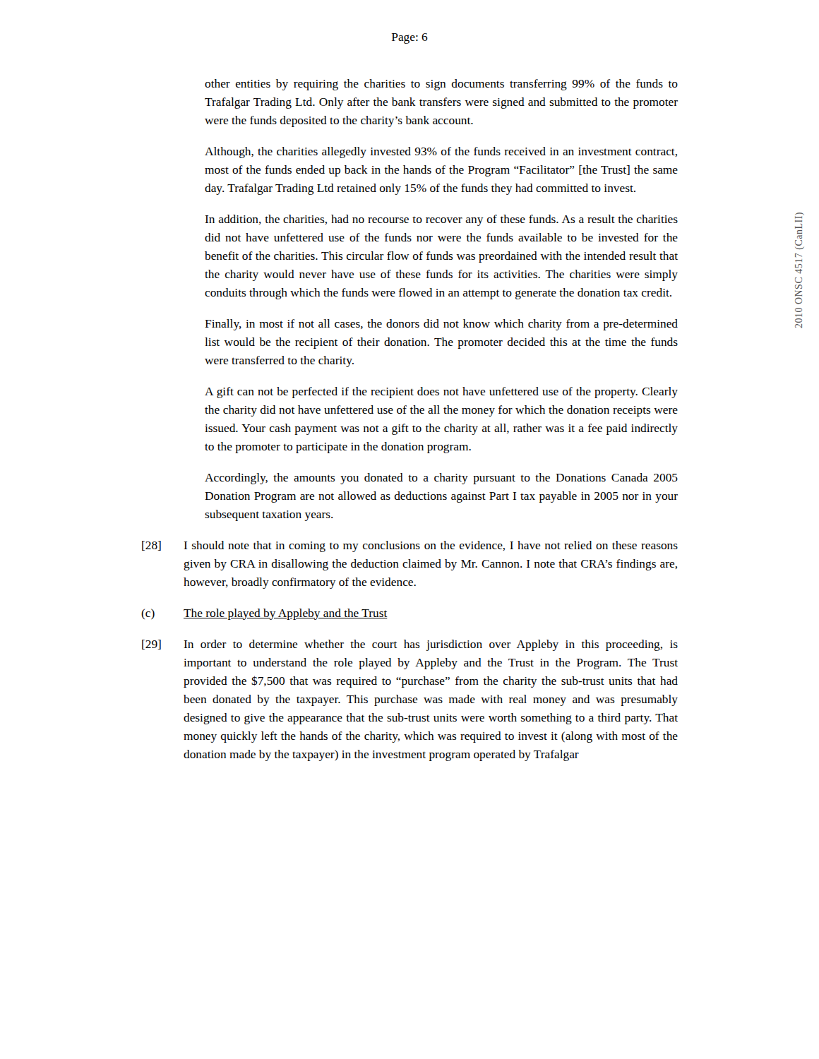Page: 6
2010 ONSC 4517 (CanLII)
other entities by requiring the charities to sign documents transferring 99% of the funds to Trafalgar Trading Ltd. Only after the bank transfers were signed and submitted to the promoter were the funds deposited to the charity’s bank account.
Although, the charities allegedly invested 93% of the funds received in an investment contract, most of the funds ended up back in the hands of the Program “Facilitator” [the Trust] the same day. Trafalgar Trading Ltd retained only 15% of the funds they had committed to invest.
In addition, the charities, had no recourse to recover any of these funds. As a result the charities did not have unfettered use of the funds nor were the funds available to be invested for the benefit of the charities. This circular flow of funds was preordained with the intended result that the charity would never have use of these funds for its activities. The charities were simply conduits through which the funds were flowed in an attempt to generate the donation tax credit.
Finally, in most if not all cases, the donors did not know which charity from a pre-determined list would be the recipient of their donation. The promoter decided this at the time the funds were transferred to the charity.
A gift can not be perfected if the recipient does not have unfettered use of the property. Clearly the charity did not have unfettered use of the all the money for which the donation receipts were issued. Your cash payment was not a gift to the charity at all, rather was it a fee paid indirectly to the promoter to participate in the donation program.
Accordingly, the amounts you donated to a charity pursuant to the Donations Canada 2005 Donation Program are not allowed as deductions against Part I tax payable in 2005 nor in your subsequent taxation years.
[28] I should note that in coming to my conclusions on the evidence, I have not relied on these reasons given by CRA in disallowing the deduction claimed by Mr. Cannon. I note that CRA’s findings are, however, broadly confirmatory of the evidence.
(c) The role played by Appleby and the Trust
[29] In order to determine whether the court has jurisdiction over Appleby in this proceeding, is important to understand the role played by Appleby and the Trust in the Program. The Trust provided the $7,500 that was required to “purchase” from the charity the sub-trust units that had been donated by the taxpayer. This purchase was made with real money and was presumably designed to give the appearance that the sub-trust units were worth something to a third party. That money quickly left the hands of the charity, which was required to invest it (along with most of the donation made by the taxpayer) in the investment program operated by Trafalgar